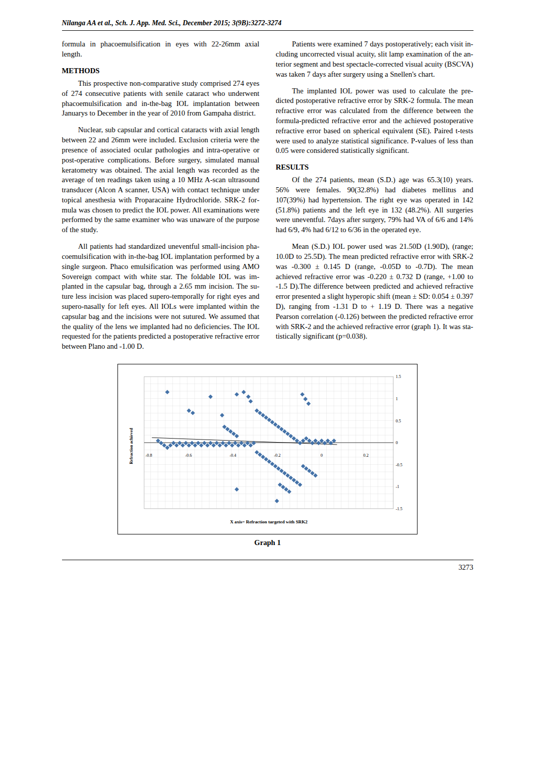Nilanga AA et al., Sch. J. App. Med. Sci., December 2015; 3(9B):3272-3274
formula in phacoemulsification in eyes with 22-26mm axial length.
METHODS
This prospective non-comparative study comprised 274 eyes of 274 consecutive patients with senile cataract who underwent phacoemulsification and in-the-bag IOL implantation between Januarys to December in the year of 2010 from Gampaha district.
Nuclear, sub capsular and cortical cataracts with axial length between 22 and 26mm were included. Exclusion criteria were the presence of associated ocular pathologies and intra-operative or post-operative complications. Before surgery, simulated manual keratometry was obtained. The axial length was recorded as the average of ten readings taken using a 10 MHz A-scan ultrasound transducer (Alcon A scanner, USA) with contact technique under topical anesthesia with Proparacaine Hydrochloride. SRK-2 formula was chosen to predict the IOL power. All examinations were performed by the same examiner who was unaware of the purpose of the study.
All patients had standardized uneventful small-incision phacoemulsification with in-the-bag IOL implantation performed by a single surgeon. Phaco emulsification was performed using AMO Sovereign compact with white star. The foldable IOL was implanted in the capsular bag, through a 2.65 mm incision. The suture less incision was placed supero-temporally for right eyes and supero-nasally for left eyes. All IOLs were implanted within the capsular bag and the incisions were not sutured. We assumed that the quality of the lens we implanted had no deficiencies. The IOL requested for the patients predicted a postoperative refractive error between Plano and -1.00 D.
Patients were examined 7 days postoperatively; each visit including uncorrected visual acuity, slit lamp examination of the anterior segment and best spectacle-corrected visual acuity (BSCVA) was taken 7 days after surgery using a Snellen's chart.
The implanted IOL power was used to calculate the predicted postoperative refractive error by SRK-2 formula. The mean refractive error was calculated from the difference between the formula-predicted refractive error and the achieved postoperative refractive error based on spherical equivalent (SE). Paired t-tests were used to analyze statistical significance. P-values of less than 0.05 were considered statistically significant.
RESULTS
Of the 274 patients, mean (S.D.) age was 65.3(10) years. 56% were females. 90(32.8%) had diabetes mellitus and 107(39%) had hypertension. The right eye was operated in 142 (51.8%) patients and the left eye in 132 (48.2%). All surgeries were uneventful. 7days after surgery, 79% had VA of 6/6 and 14% had 6/9, 4% had 6/12 to 6/36 in the operated eye.
Mean (S.D.) IOL power used was 21.50D (1.90D), (range; 10.0D to 25.5D). The mean predicted refractive error with SRK-2 was -0.300 ± 0.145 D (range, -0.05D to -0.7D). The mean achieved refractive error was -0.220 ± 0.732 D (range, +1.00 to -1.5 D).The difference between predicted and achieved refractive error presented a slight hyperopic shift (mean ± SD: 0.054 ± 0.397 D), ranging from -1.31 D to + 1.19 D. There was a negative Pearson correlation (-0.126) between the predicted refractive error with SRK-2 and the achieved refractive error (graph 1). It was statistically significant (p=0.038).
1.5 1 0.5 0 -0.5 -1 -1.5 -0.8 -0.6 -0.4 -0.2 0 0.2 Refraction achieved X axis= Refraction targeted with SRK2
Graph 1
3273